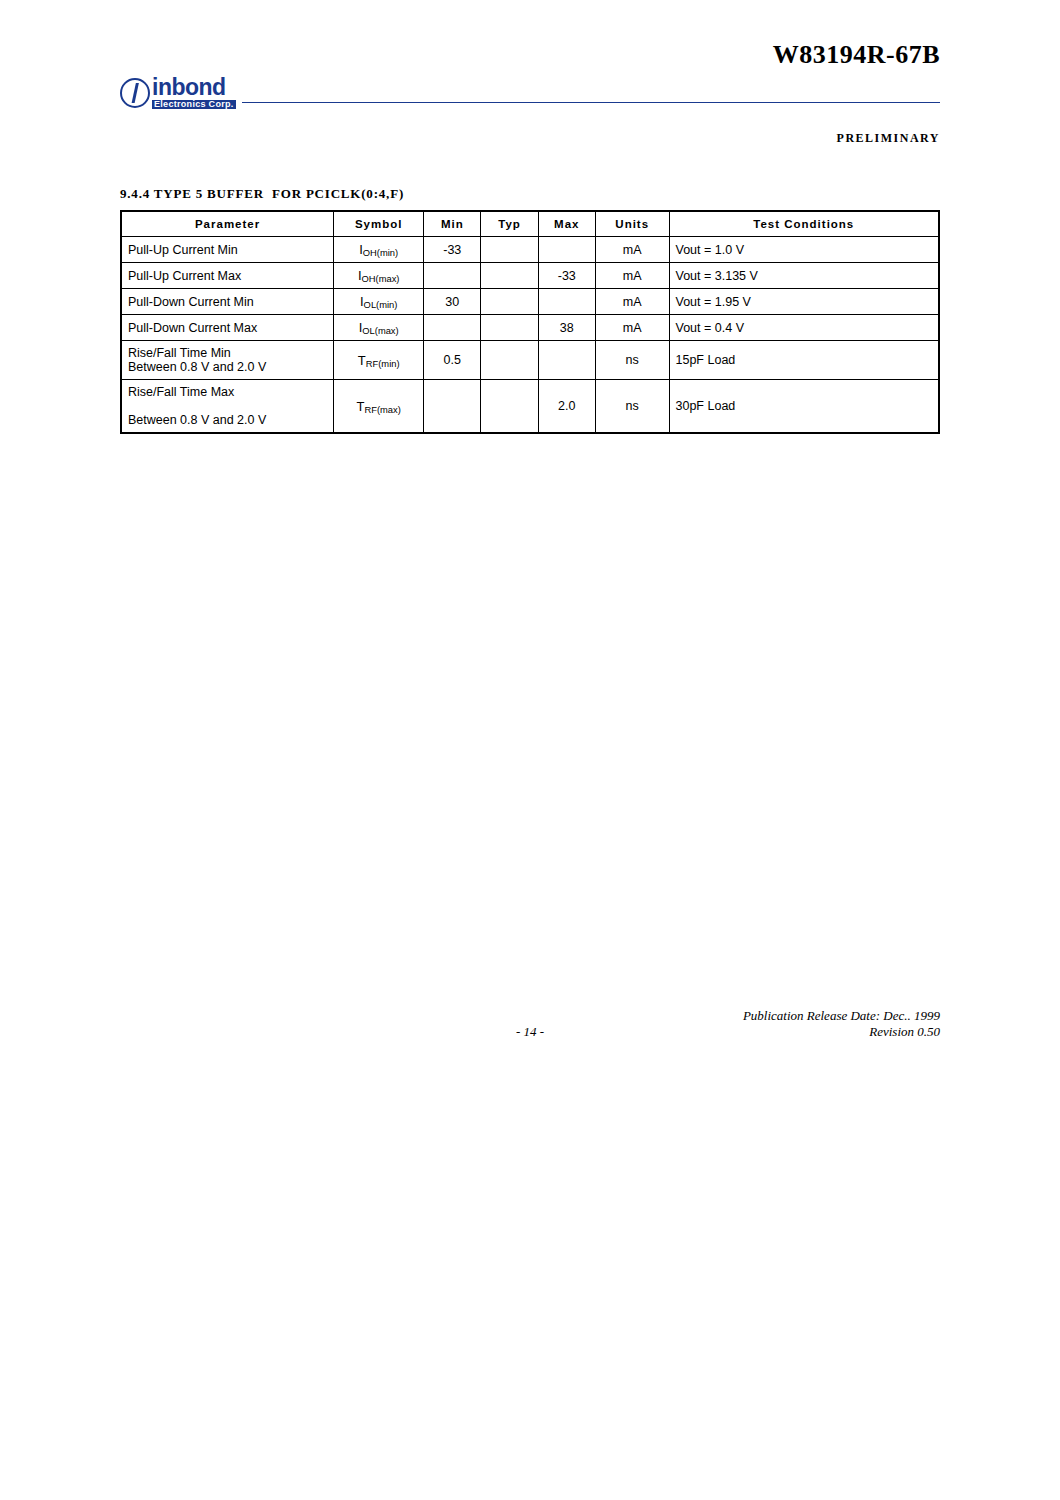W83194R-67B
inbond Electronics Corp.
PRELIMINARY
9.4.4 TYPE 5 BUFFER FOR PCICLK(0:4,F)
| Parameter | Symbol | Min | Typ | Max | Units | Test Conditions |
| --- | --- | --- | --- | --- | --- | --- |
| Pull-Up Current Min | I OH(min) | -33 | | | mA | Vout = 1.0 V |
| Pull-Up Current Max | I OH(max) | | | -33 | mA | Vout = 3.135 V |
| Pull-Down Current Min | I OL(min) | 30 | | | mA | Vout = 1.95 V |
| Pull-Down Current Max | I OL(max) | | | 38 | mA | Vout = 0.4 V |
| Rise/Fall Time Min Between 0.8 V and 2.0 V | T RF(min) | 0.5 | | | ns | 15pF Load |
| Rise/Fall Time Max Between 0.8 V and 2.0 V | T RF(max) | | | 2.0 | ns | 30pF Load |
Publication Release Date: Dec.. 1999
- 14 -
Revision 0.50